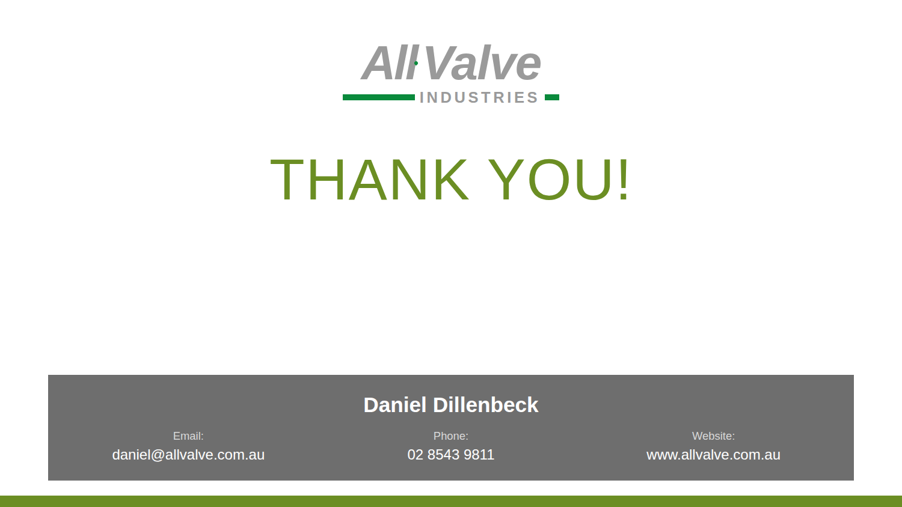All Valve
INDUSTRIES
THANK YOU!
Daniel Dillenbeck
Email:
daniel@allvalve.com.au
Phone:
02 8543 9811
Website:
www.allvalve.com.au